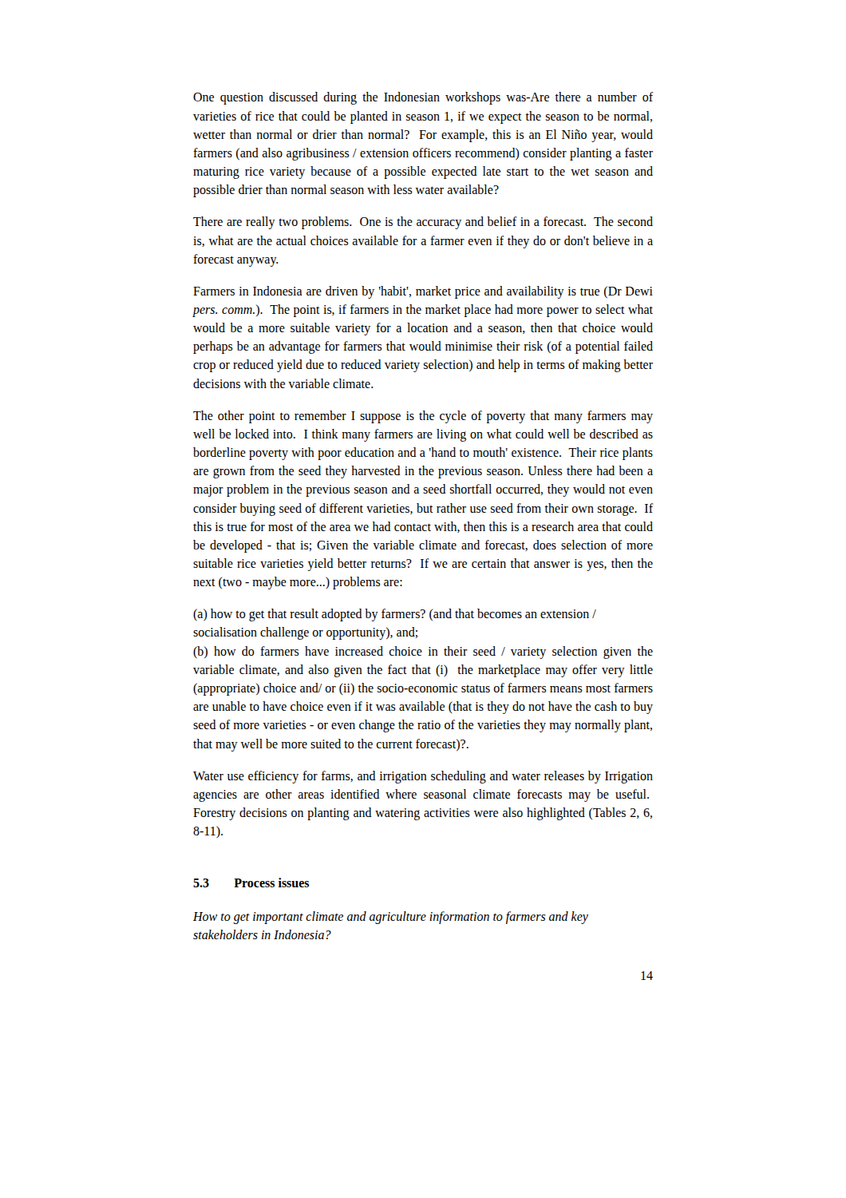One question discussed during the Indonesian workshops was-Are there a number of varieties of rice that could be planted in season 1, if we expect the season to be normal, wetter than normal or drier than normal? For example, this is an El Niño year, would farmers (and also agribusiness / extension officers recommend) consider planting a faster maturing rice variety because of a possible expected late start to the wet season and possible drier than normal season with less water available?
There are really two problems. One is the accuracy and belief in a forecast. The second is, what are the actual choices available for a farmer even if they do or don't believe in a forecast anyway.
Farmers in Indonesia are driven by 'habit', market price and availability is true (Dr Dewi pers. comm.). The point is, if farmers in the market place had more power to select what would be a more suitable variety for a location and a season, then that choice would perhaps be an advantage for farmers that would minimise their risk (of a potential failed crop or reduced yield due to reduced variety selection) and help in terms of making better decisions with the variable climate.
The other point to remember I suppose is the cycle of poverty that many farmers may well be locked into. I think many farmers are living on what could well be described as borderline poverty with poor education and a 'hand to mouth' existence. Their rice plants are grown from the seed they harvested in the previous season. Unless there had been a major problem in the previous season and a seed shortfall occurred, they would not even consider buying seed of different varieties, but rather use seed from their own storage. If this is true for most of the area we had contact with, then this is a research area that could be developed - that is; Given the variable climate and forecast, does selection of more suitable rice varieties yield better returns? If we are certain that answer is yes, then the next (two - maybe more...) problems are:
(a) how to get that result adopted by farmers? (and that becomes an extension / socialisation challenge or opportunity), and;
(b) how do farmers have increased choice in their seed / variety selection given the variable climate, and also given the fact that (i) the marketplace may offer very little (appropriate) choice and/ or (ii) the socio-economic status of farmers means most farmers are unable to have choice even if it was available (that is they do not have the cash to buy seed of more varieties - or even change the ratio of the varieties they may normally plant, that may well be more suited to the current forecast)?.
Water use efficiency for farms, and irrigation scheduling and water releases by Irrigation agencies are other areas identified where seasonal climate forecasts may be useful. Forestry decisions on planting and watering activities were also highlighted (Tables 2, 6, 8-11).
5.3 Process issues
How to get important climate and agriculture information to farmers and key stakeholders in Indonesia?
14